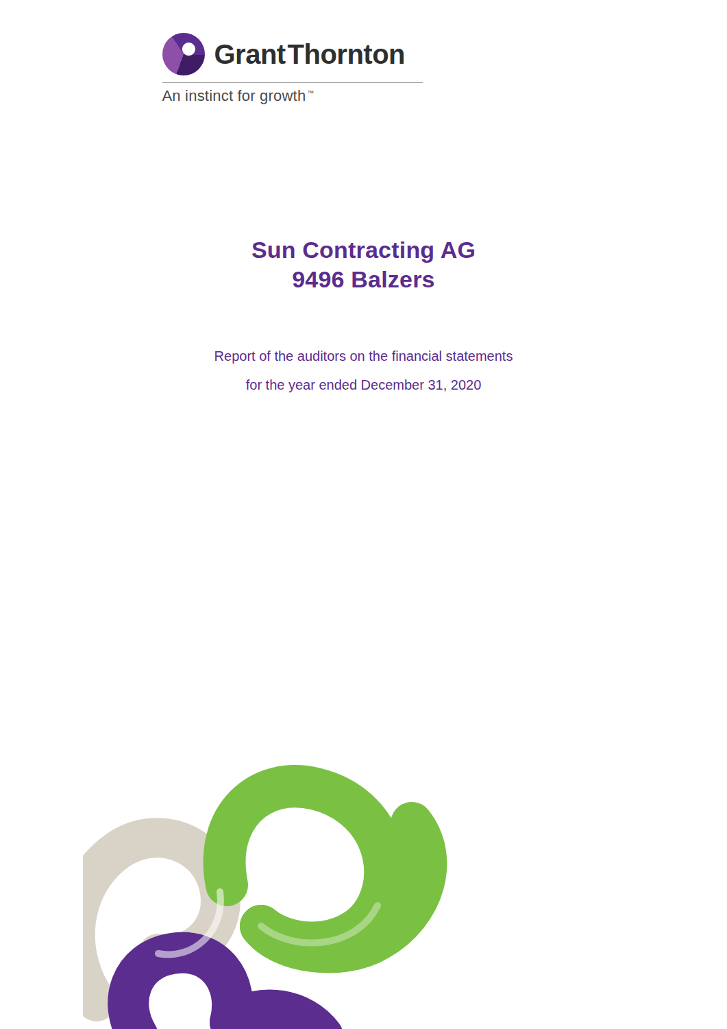Grant Thornton
An instinct for growth™
Sun Contracting AG
9496 Balzers
Report of the auditors on the financial statements
for the year ended December 31, 2020